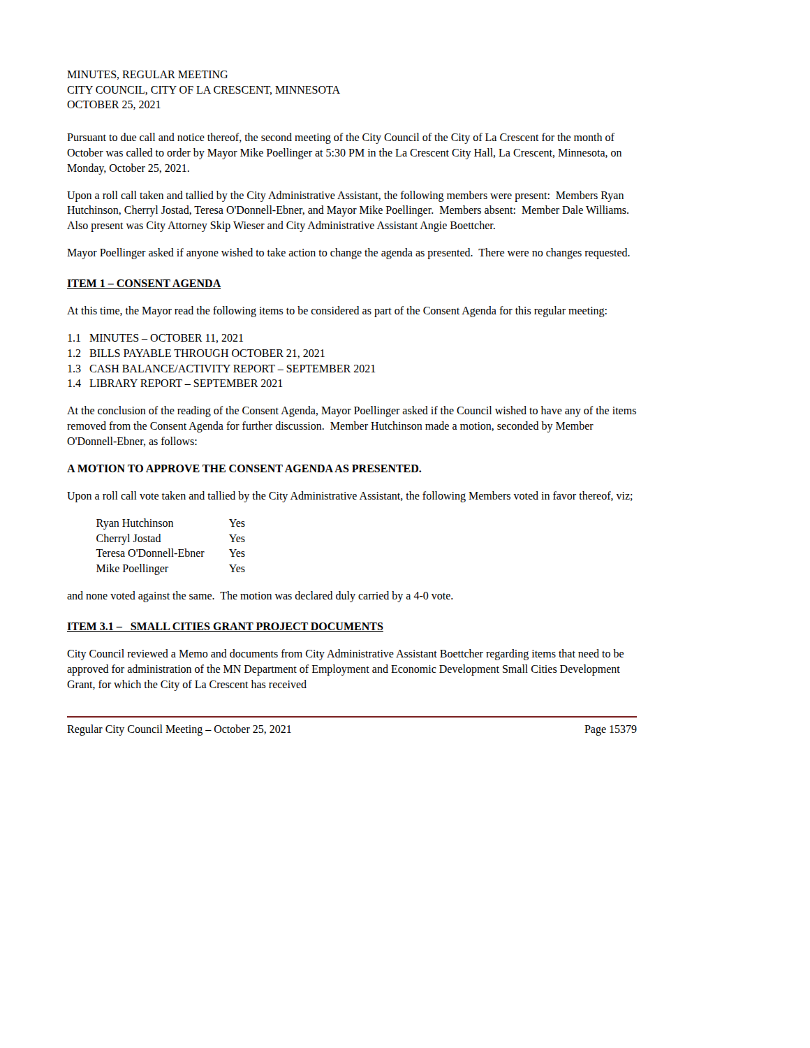MINUTES, REGULAR MEETING
CITY COUNCIL, CITY OF LA CRESCENT, MINNESOTA
OCTOBER 25, 2021
Pursuant to due call and notice thereof, the second meeting of the City Council of the City of La Crescent for the month of October was called to order by Mayor Mike Poellinger at 5:30 PM in the La Crescent City Hall, La Crescent, Minnesota, on Monday, October 25, 2021.
Upon a roll call taken and tallied by the City Administrative Assistant, the following members were present: Members Ryan Hutchinson, Cherryl Jostad, Teresa O'Donnell-Ebner, and Mayor Mike Poellinger. Members absent: Member Dale Williams. Also present was City Attorney Skip Wieser and City Administrative Assistant Angie Boettcher.
Mayor Poellinger asked if anyone wished to take action to change the agenda as presented. There were no changes requested.
ITEM 1 – CONSENT AGENDA
At this time, the Mayor read the following items to be considered as part of the Consent Agenda for this regular meeting:
1.1 MINUTES – OCTOBER 11, 2021 1.2 BILLS PAYABLE THROUGH OCTOBER 21, 2021 1.3 CASH BALANCE/ACTIVITY REPORT – SEPTEMBER 2021 1.4 LIBRARY REPORT – SEPTEMBER 2021
At the conclusion of the reading of the Consent Agenda, Mayor Poellinger asked if the Council wished to have any of the items removed from the Consent Agenda for further discussion. Member Hutchinson made a motion, seconded by Member O'Donnell-Ebner, as follows:
A MOTION TO APPROVE THE CONSENT AGENDA AS PRESENTED.
Upon a roll call vote taken and tallied by the City Administrative Assistant, the following Members voted in favor thereof, viz;
| Ryan Hutchinson | Yes |
| Cherryl Jostad | Yes |
| Teresa O'Donnell-Ebner | Yes |
| Mike Poellinger | Yes |
and none voted against the same. The motion was declared duly carried by a 4-0 vote.
ITEM 3.1 – SMALL CITIES GRANT PROJECT DOCUMENTS
City Council reviewed a Memo and documents from City Administrative Assistant Boettcher regarding items that need to be approved for administration of the MN Department of Employment and Economic Development Small Cities Development Grant, for which the City of La Crescent has received
Regular City Council Meeting – October 25, 2021 Page 15379